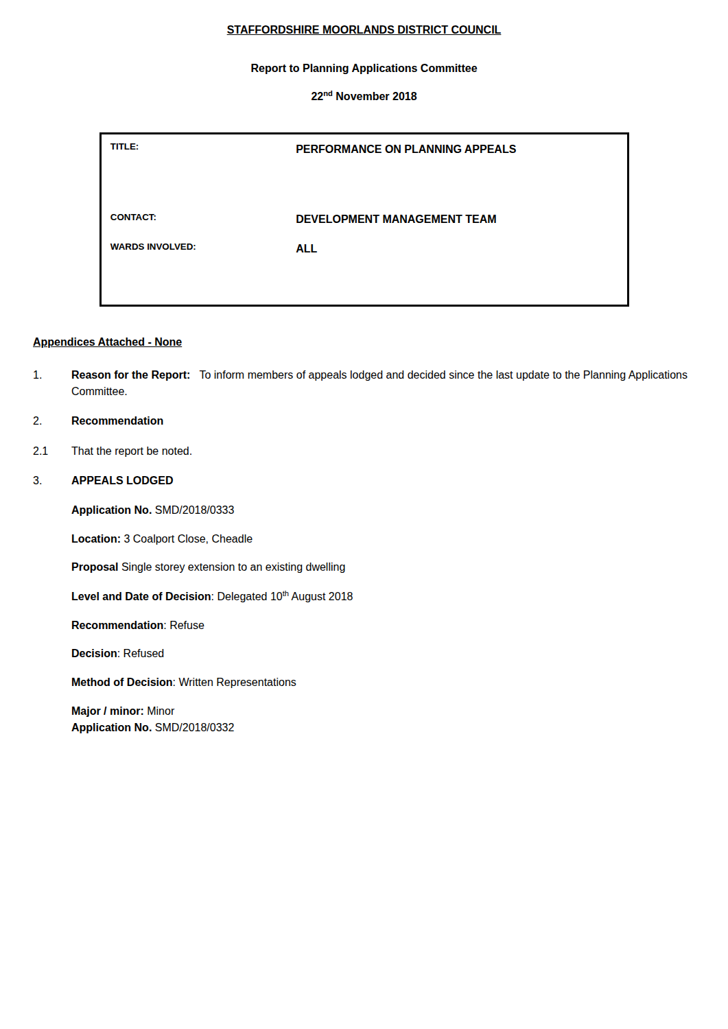STAFFORDSHIRE MOORLANDS DISTRICT COUNCIL
Report to Planning Applications Committee
22nd November 2018
| TITLE: | PERFORMANCE ON PLANNING APPEALS |
| CONTACT: | DEVELOPMENT MANAGEMENT TEAM |
| WARDS INVOLVED: | ALL |
Appendices Attached - None
1. Reason for the Report: To inform members of appeals lodged and decided since the last update to the Planning Applications Committee.
2. Recommendation
2.1 That the report be noted.
3. APPEALS LODGED
Application No. SMD/2018/0333
Location: 3 Coalport Close, Cheadle
Proposal Single storey extension to an existing dwelling
Level and Date of Decision: Delegated 10th August 2018
Recommendation: Refuse
Decision: Refused
Method of Decision: Written Representations
Major / minor: Minor
Application No. SMD/2018/0332